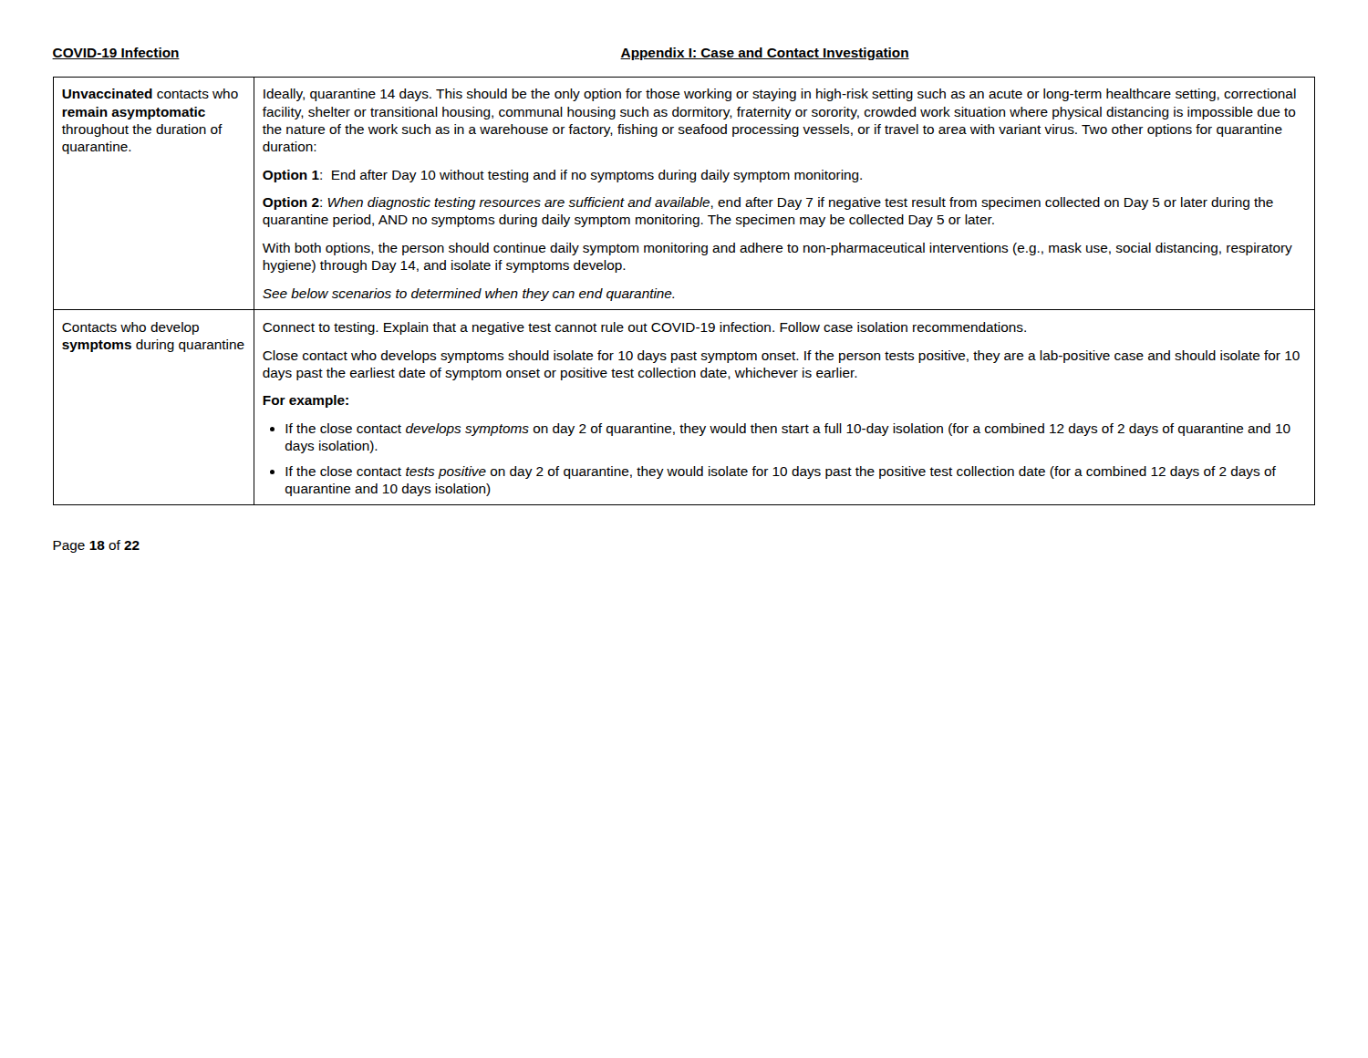COVID-19 Infection
Appendix I: Case and Contact Investigation
| Unvaccinated contacts who remain asymptomatic throughout the duration of quarantine. | Ideally, quarantine 14 days. This should be the only option for those working or staying in high-risk setting such as an acute or long-term healthcare setting, correctional facility, shelter or transitional housing, communal housing such as dormitory, fraternity or sorority, crowded work situation where physical distancing is impossible due to the nature of the work such as in a warehouse or factory, fishing or seafood processing vessels, or if travel to area with variant virus. Two other options for quarantine duration: Option 1 : End after Day 10 without testing and if no symptoms during daily symptom monitoring. Option 2 : When diagnostic testing resources are sufficient and available , end after Day 7 if negative test result from specimen collected on Day 5 or later during the quarantine period, AND no symptoms during daily symptom monitoring. The specimen may be collected Day 5 or later. With both options, the person should continue daily symptom monitoring and adhere to non-pharmaceutical interventions (e.g., mask use, social distancing, respiratory hygiene) through Day 14, and isolate if symptoms develop. See below scenarios to determined when they can end quarantine. |
| Contacts who develop symptoms during quarantine | Connect to testing. Explain that a negative test cannot rule out COVID-19 infection. Follow case isolation recommendations. Close contact who develops symptoms should isolate for 10 days past symptom onset. If the person tests positive, they are a lab-positive case and should isolate for 10 days past the earliest date of symptom onset or positive test collection date, whichever is earlier. For example: If the close contact develops symptoms on day 2 of quarantine, they would then start a full 10-day isolation (for a combined 12 days of 2 days of quarantine and 10 days isolation). If the close contact tests positive on day 2 of quarantine, they would isolate for 10 days past the positive test collection date (for a combined 12 days of 2 days of quarantine and 10 days isolation) |
Page 18 of 22